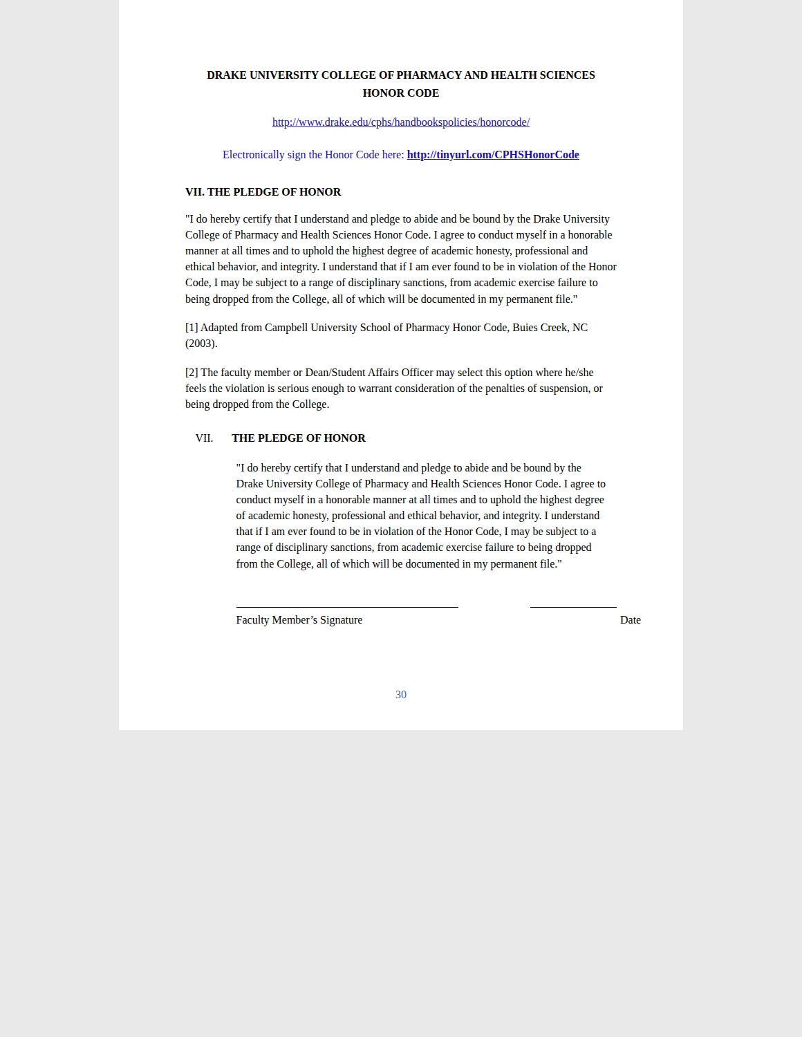DRAKE UNIVERSITY COLLEGE OF PHARMACY AND HEALTH SCIENCES HONOR CODE
http://www.drake.edu/cphs/handbookspolicies/honorcode/
Electronically sign the Honor Code here: http://tinyurl.com/CPHSHonorCode
VII. The Pledge of Honor
"I do hereby certify that I understand and pledge to abide and be bound by the Drake University College of Pharmacy and Health Sciences Honor Code. I agree to conduct myself in a honorable manner at all times and to uphold the highest degree of academic honesty, professional and ethical behavior, and integrity. I understand that if I am ever found to be in violation of the Honor Code, I may be subject to a range of disciplinary sanctions, from academic exercise failure to being dropped from the College, all of which will be documented in my permanent file."
[1] Adapted from Campbell University School of Pharmacy Honor Code, Buies Creek, NC (2003).
[2] The faculty member or Dean/Student Affairs Officer may select this option where he/she feels the violation is serious enough to warrant consideration of the penalties of suspension, or being dropped from the College.
VII. THE PLEDGE OF HONOR
"I do hereby certify that I understand and pledge to abide and be bound by the Drake University College of Pharmacy and Health Sciences Honor Code. I agree to conduct myself in a honorable manner at all times and to uphold the highest degree of academic honesty, professional and ethical behavior, and integrity. I understand that if I am ever found to be in violation of the Honor Code, I may be subject to a range of disciplinary sanctions, from academic exercise failure to being dropped from the College, all of which will be documented in my permanent file."
Faculty Member’s Signature Date
30